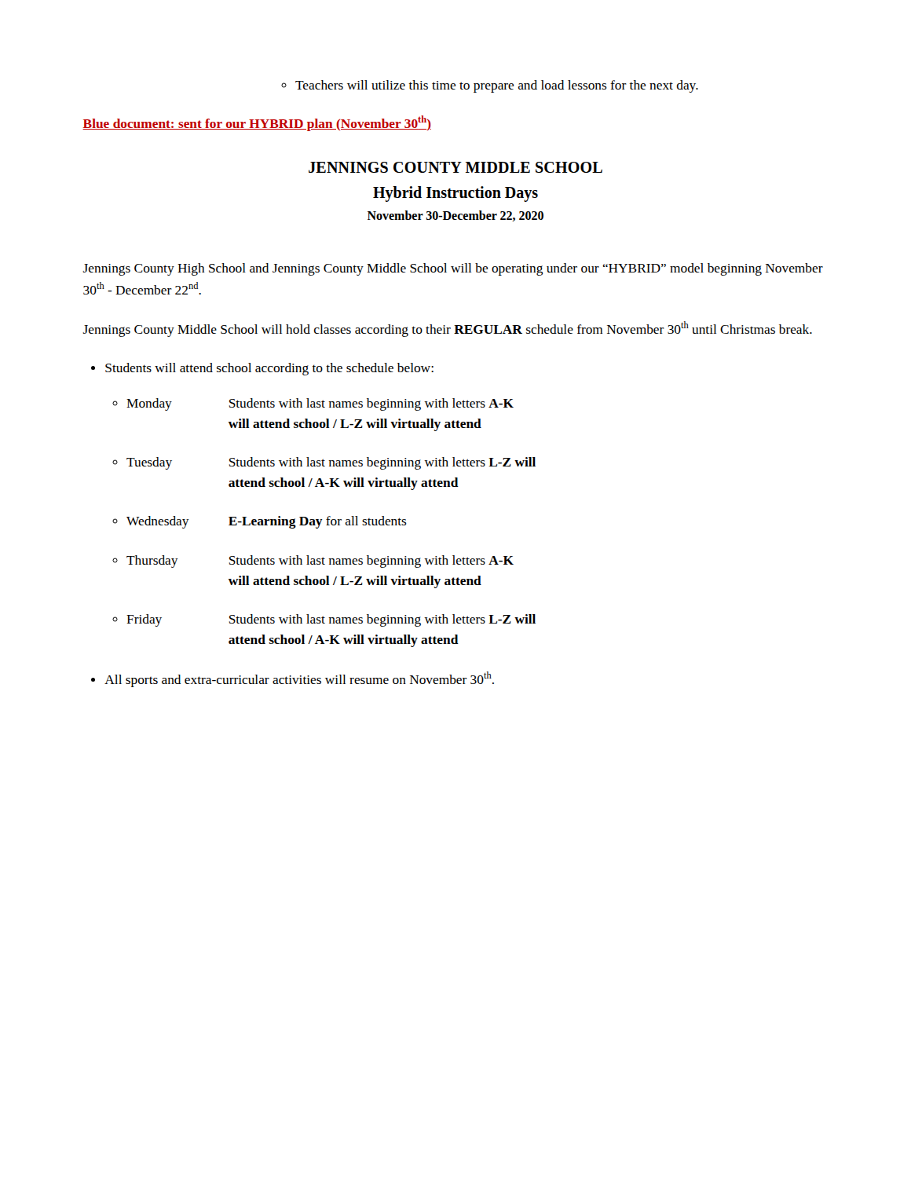Teachers will utilize this time to prepare and load lessons for the next day.
Blue document: sent for our HYBRID plan (November 30th)
JENNINGS COUNTY MIDDLE SCHOOL
Hybrid Instruction Days
November 30-December 22, 2020
Jennings County High School and Jennings County Middle School will be operating under our “HYBRID” model beginning November 30th - December 22nd.
Jennings County Middle School will hold classes according to their REGULAR schedule from November 30th until Christmas break.
Students will attend school according to the schedule below:
Monday Students with last names beginning with letters A-K will attend school / L-Z will virtually attend
Tuesday Students with last names beginning with letters L-Z will attend school / A-K will virtually attend
Wednesday E-Learning Day for all students
Thursday Students with last names beginning with letters A-K will attend school / L-Z will virtually attend
Friday Students with last names beginning with letters L-Z will attend school / A-K will virtually attend
All sports and extra-curricular activities will resume on November 30th.